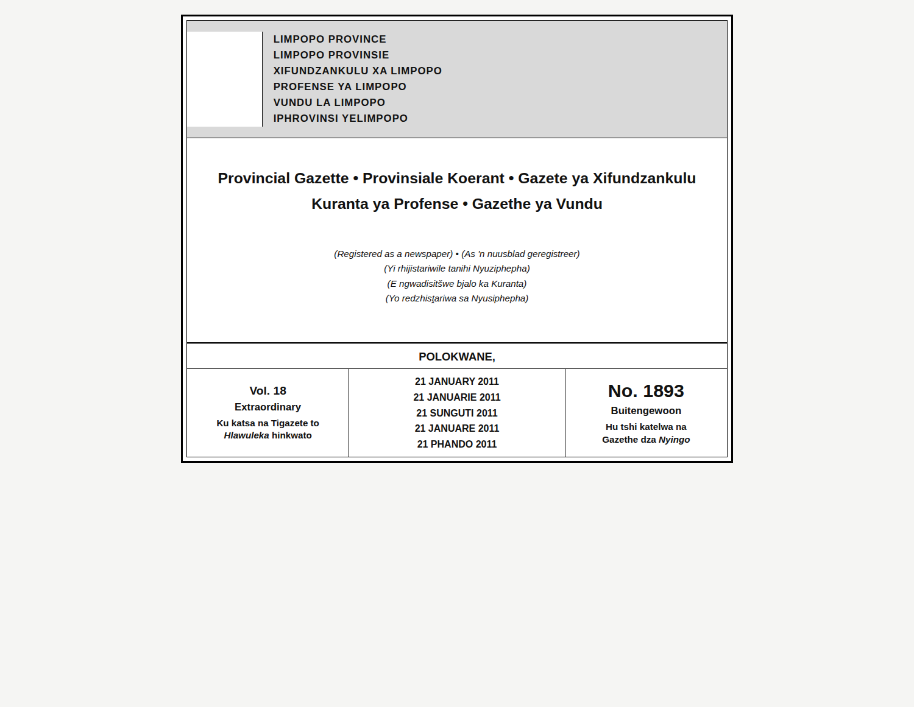Limpopo Province
Limpopo Provinsie
Xifundzankulu xa Limpopo
Profense ya Limpopo
Vundu la Limpopo
Iphrovinsi yeLimpopo
Provincial Gazette • Provinsiale Koerant • Gazete ya Xifundzankulu
Kuranta ya Profense • Gazethe ya Vundu
(Registered as a newspaper) • (As 'n nuusblad geregistreer)
(Yi rhijistariwile tanihi Nyuziphepha)
(E ngwadisitšwe bjalo ka Kuranta)
(Yo redzhisṱariwa sa Nyusiphepha)
POLOKWANE,
| Vol. 18 Extraordinary Ku katsa na Tigazete to Hlawuleka hinkwato | 21 JANUARY 2011 21 JANUARIE 2011 21 SUNGUTI 2011 21 JANUARE 2011 21 PHANDO 2011 | No. 1893 Buitengewoon Hu tshi katelwa na Gazethe dza Nyingo |